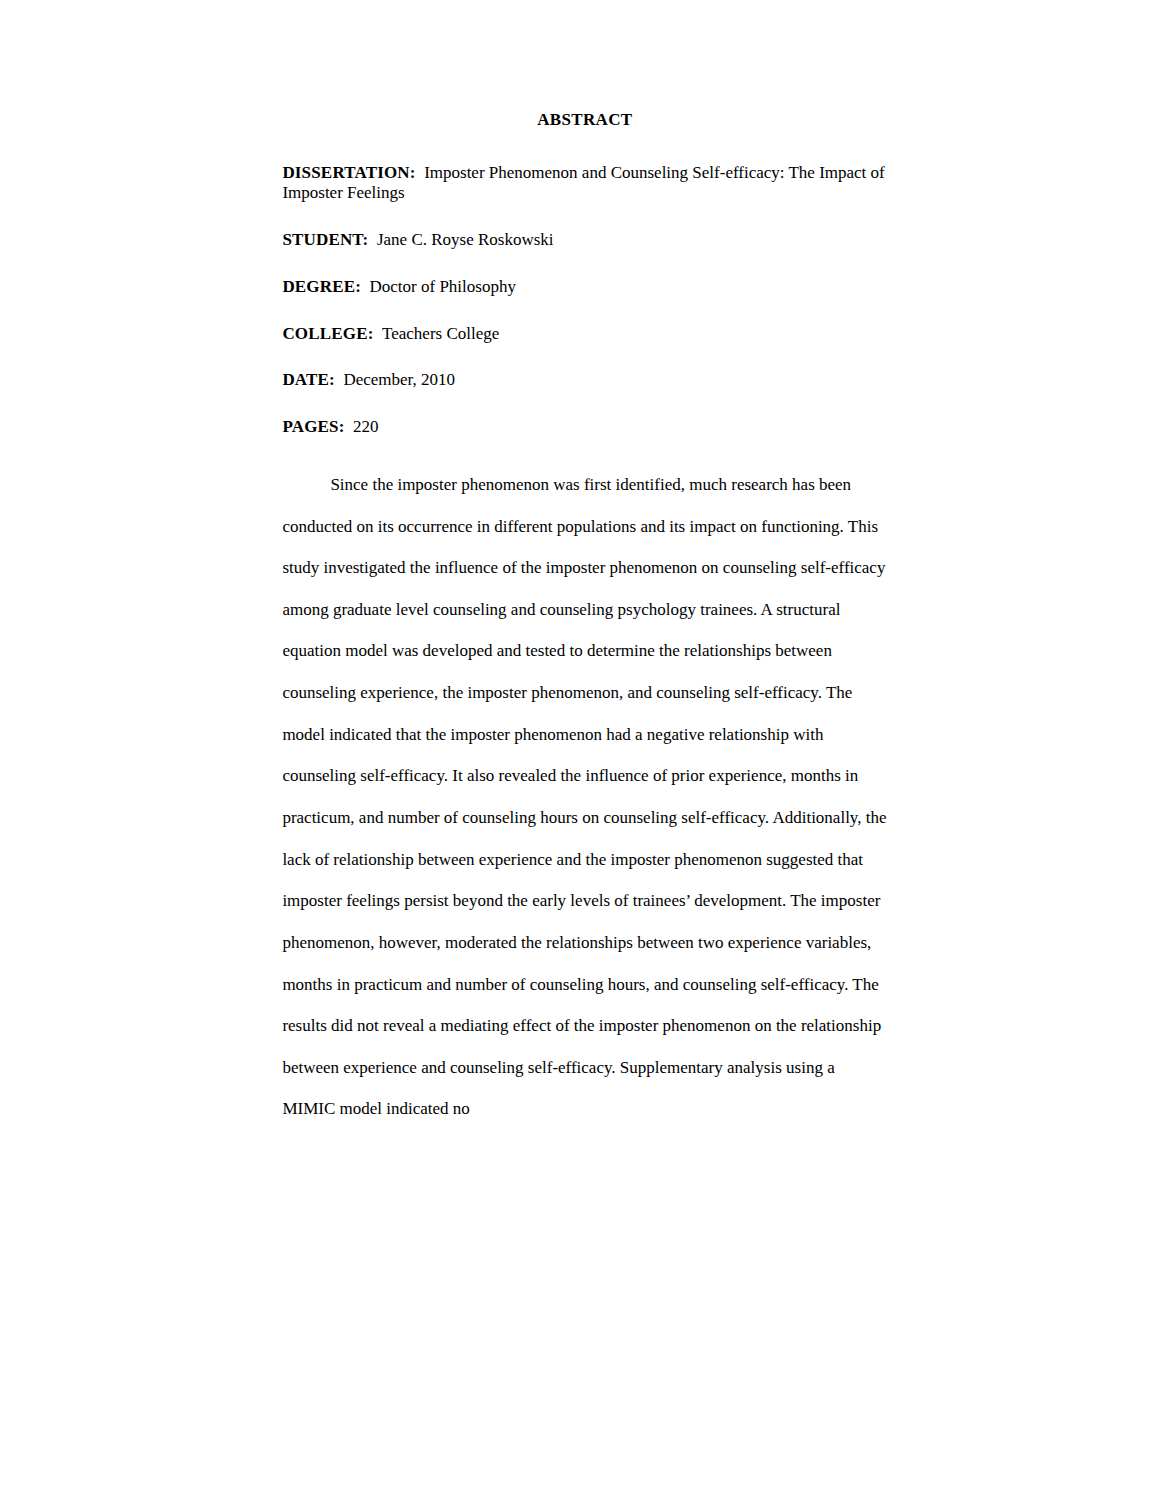ABSTRACT
DISSERTATION:
Imposter Phenomenon and Counseling Self-efficacy: The Impact of Imposter Feelings
STUDENT:
Jane C. Royse Roskowski
DEGREE:
Doctor of Philosophy
COLLEGE:
Teachers College
DATE:
December, 2010
PAGES:
220
Since the imposter phenomenon was first identified, much research has been conducted on its occurrence in different populations and its impact on functioning. This study investigated the influence of the imposter phenomenon on counseling self-efficacy among graduate level counseling and counseling psychology trainees. A structural equation model was developed and tested to determine the relationships between counseling experience, the imposter phenomenon, and counseling self-efficacy. The model indicated that the imposter phenomenon had a negative relationship with counseling self-efficacy. It also revealed the influence of prior experience, months in practicum, and number of counseling hours on counseling self-efficacy. Additionally, the lack of relationship between experience and the imposter phenomenon suggested that imposter feelings persist beyond the early levels of trainees’ development. The imposter phenomenon, however, moderated the relationships between two experience variables, months in practicum and number of counseling hours, and counseling self-efficacy. The results did not reveal a mediating effect of the imposter phenomenon on the relationship between experience and counseling self-efficacy. Supplementary analysis using a MIMIC model indicated no